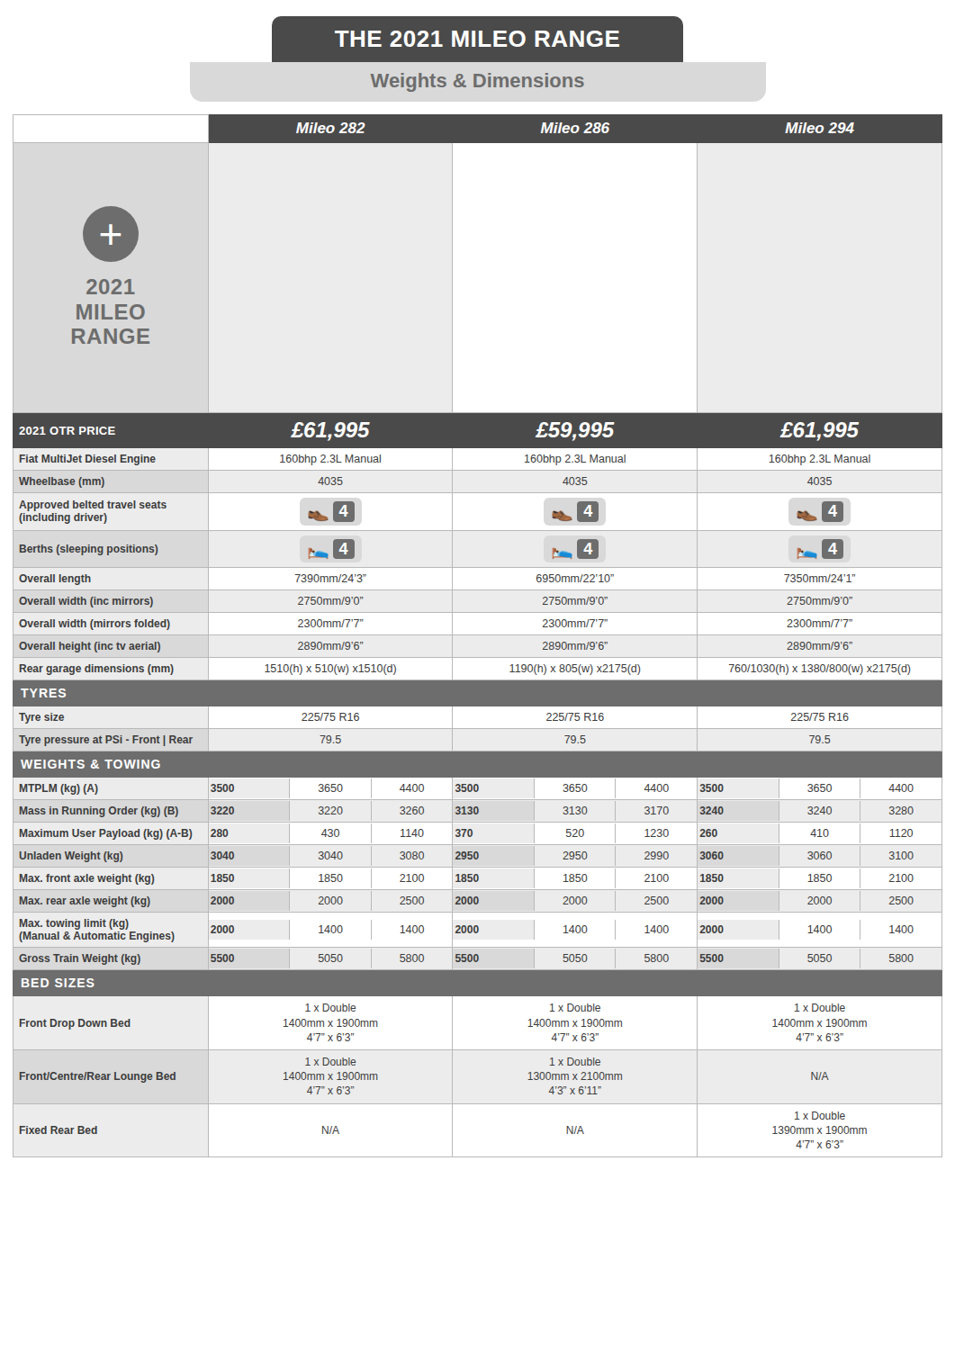THE 2021 MILEO RANGE
Weights & Dimensions
| | Mileo 282 | Mileo 286 | Mileo 294 |
| + 2021 MILEO RANGE | | | |
| 2021 OTR PRICE | £61,995 | £59,995 | £61,995 |
| Fiat MultiJet Diesel Engine | 160bhp 2.3L Manual | 160bhp 2.3L Manual | 160bhp 2.3L Manual |
| Wheelbase (mm) | 4035 | 4035 | 4035 |
| Approved belted travel seats (including driver) | 👞 4 | 👞 4 | 👞 4 |
| Berths (sleeping positions) | 🛌 4 | 🛌 4 | 🛌 4 |
| Overall length | 7390mm/24’3” | 6950mm/22’10” | 7350mm/24’1” |
| Overall width (inc mirrors) | 2750mm/9’0” | 2750mm/9’0” | 2750mm/9’0” |
| Overall width (mirrors folded) | 2300mm/7’7” | 2300mm/7’7” | 2300mm/7’7” |
| Overall height (inc tv aerial) | 2890mm/9’6” | 2890mm/9’6” | 2890mm/9’6” |
| Rear garage dimensions (mm) | 1510(h) x 510(w) x1510(d) | 1190(h) x 805(w) x2175(d) | 760/1030(h) x 1380/800(w) x2175(d) |
| TYRES |
| Tyre size | 225/75 R16 | 225/75 R16 | 225/75 R16 |
| Tyre pressure at PSi - Front / Rear | 79.5 | 79.5 | 79.5 |
| WEIGHTS & TOWING |
| MTPLM (kg) (A) | / 3500 / 3650 / 4400 / | / 3500 / 3650 / 4400 / | / 3500 / 3650 / 4400 / |
| Mass in Running Order (kg) (B) | / 3220 / 3220 / 3260 / | / 3130 / 3130 / 3170 / | / 3240 / 3240 / 3280 / |
| Maximum User Payload (kg) (A-B) | / 280 / 430 / 1140 / | / 370 / 520 / 1230 / | / 260 / 410 / 1120 / |
| Unladen Weight (kg) | / 3040 / 3040 / 3080 / | / 2950 / 2950 / 2990 / | / 3060 / 3060 / 3100 / |
| Max. front axle weight (kg) | / 1850 / 1850 / 2100 / | / 1850 / 1850 / 2100 / | / 1850 / 1850 / 2100 / |
| Max. rear axle weight (kg) | / 2000 / 2000 / 2500 / | / 2000 / 2000 / 2500 / | / 2000 / 2000 / 2500 / |
| Max. towing limit (kg) (Manual & Automatic Engines) | / 2000 / 1400 / 1400 / | / 2000 / 1400 / 1400 / | / 2000 / 1400 / 1400 / |
| Gross Train Weight (kg) | / 5500 / 5050 / 5800 / | / 5500 / 5050 / 5800 / | / 5500 / 5050 / 5800 / |
| BED SIZES |
| Front Drop Down Bed | 1 x Double 1400mm x 1900mm 4’7” x 6’3” | 1 x Double 1400mm x 1900mm 4’7” x 6’3” | 1 x Double 1400mm x 1900mm 4’7” x 6’3” |
| Front/Centre/Rear Lounge Bed | 1 x Double 1400mm x 1900mm 4’7” x 6’3” | 1 x Double 1300mm x 2100mm 4’3” x 6’11” | N/A |
| Fixed Rear Bed | N/A | N/A | 1 x Double 1390mm x 1900mm 4’7” x 6’3” |